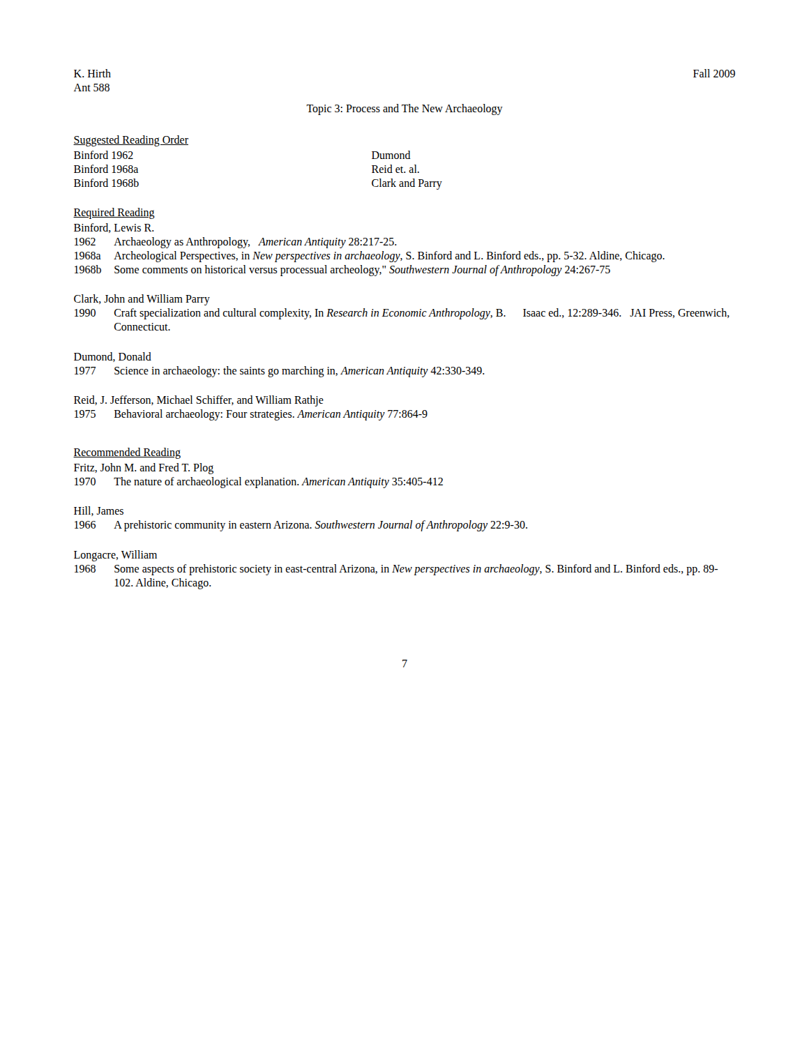K. Hirth
Ant 588
Fall 2009
Topic 3: Process and The New Archaeology
Suggested Reading Order
Binford 1962
Dumond
Binford 1968a
Reid et. al.
Binford 1968b
Clark and Parry
Required Reading
Binford, Lewis R.
1962
Archaeology as Anthropology, American Antiquity 28:217-25.
1968a
Archeological Perspectives, in New perspectives in archaeology, S. Binford and L. Binford eds., pp. 5-32. Aldine, Chicago.
1968b
Some comments on historical versus processual archeology," Southwestern Journal of Anthropology 24:267-75
Clark, John and William Parry
1990
Craft specialization and cultural complexity, In Research in Economic Anthropology, B. Isaac ed., 12:289-346. JAI Press, Greenwich, Connecticut.
Dumond, Donald
1977
Science in archaeology: the saints go marching in, American Antiquity 42:330-349.
Reid, J. Jefferson, Michael Schiffer, and William Rathje
1975
Behavioral archaeology: Four strategies. American Antiquity 77:864-9
Recommended Reading
Fritz, John M. and Fred T. Plog
1970
The nature of archaeological explanation. American Antiquity 35:405-412
Hill, James
1966
A prehistoric community in eastern Arizona. Southwestern Journal of Anthropology 22:9-30.
Longacre, William
1968
Some aspects of prehistoric society in east-central Arizona, in New perspectives in archaeology, S. Binford and L. Binford eds., pp. 89-102. Aldine, Chicago.
7